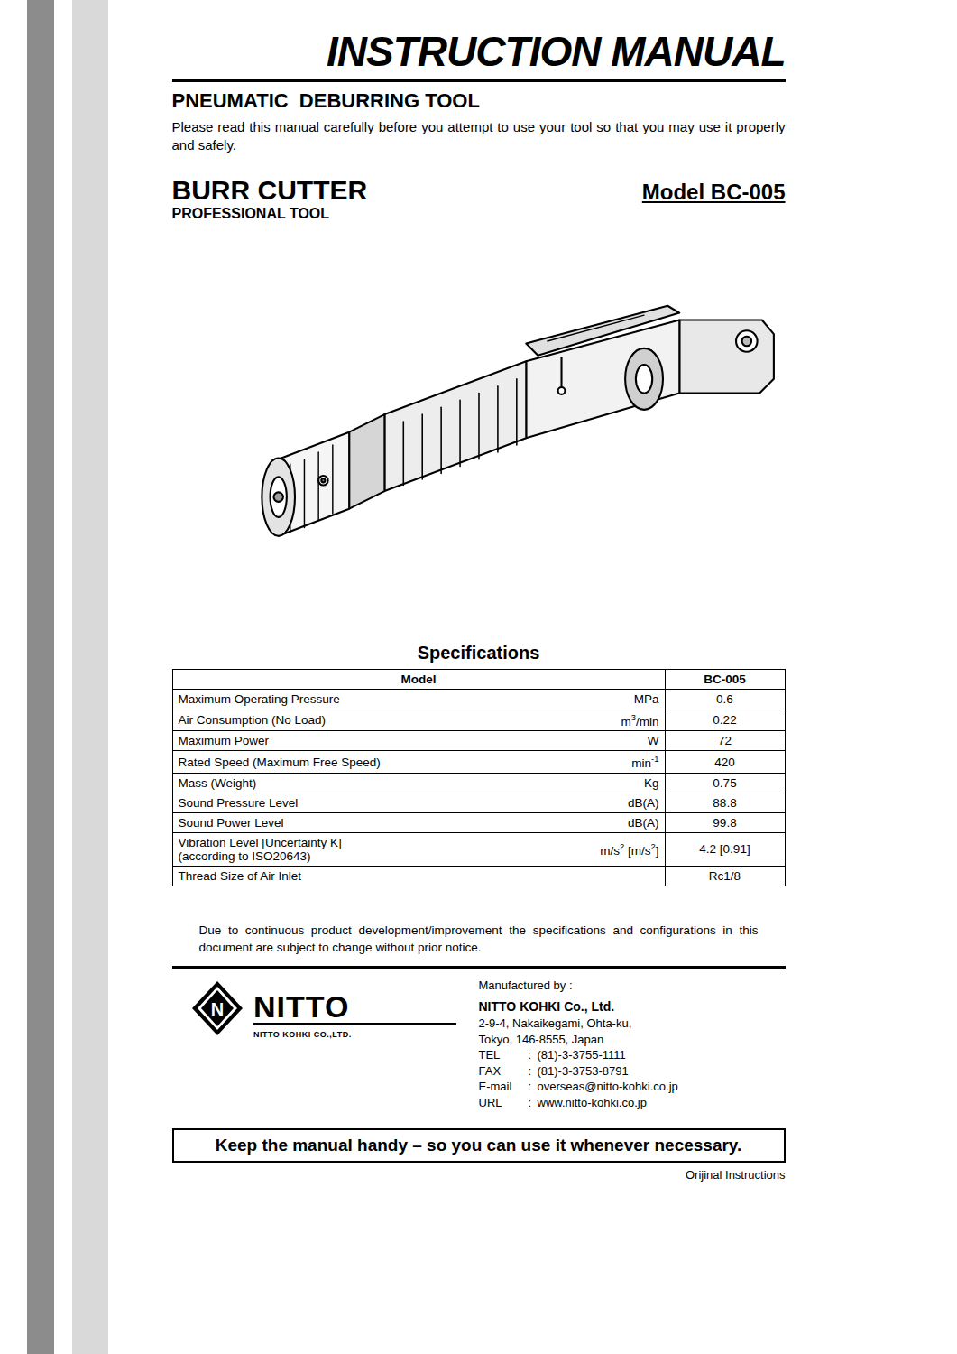INSTRUCTION MANUAL
PNEUMATIC DEBURRING TOOL
Please read this manual carefully before you attempt to use your tool so that you may use it properly and safely.
BURR CUTTER Model BC-005
PROFESSIONAL TOOL
Specifications
| Model | BC-005 |
| --- | --- |
| Maximum Operating Pressure MPa | 0.6 |
| Air Consumption (No Load) m 3 /min | 0.22 |
| Maximum Power W | 72 |
| Rated Speed (Maximum Free Speed) min -1 | 420 |
| Mass (Weight) Kg | 0.75 |
| Sound Pressure Level dB(A) | 88.8 |
| Sound Power Level dB(A) | 99.8 |
| Vibration Level [Uncertainty K] (according to ISO20643) m/s 2 [m/s 2 ] | 4.2 [0.91] |
| Thread Size of Air Inlet | Rc1/8 |
Due to continuous product development/improvement the specifications and configurations in this document are subject to change without prior notice.
N NITTO NITTO KOHKI CO.,LTD.
Manufactured by :
NITTO KOHKI Co., Ltd.
2-9-4, Nakaikegami, Ohta-ku,
Tokyo, 146-8555, Japan
| TEL | : | (81)-3-3755-1111 |
| FAX | : | (81)-3-3753-8791 |
| E-mail | : | overseas@nitto-kohki.co.jp |
| URL | : | www.nitto-kohki.co.jp |
Keep the manual handy – so you can use it whenever necessary.
Orijinal Instructions